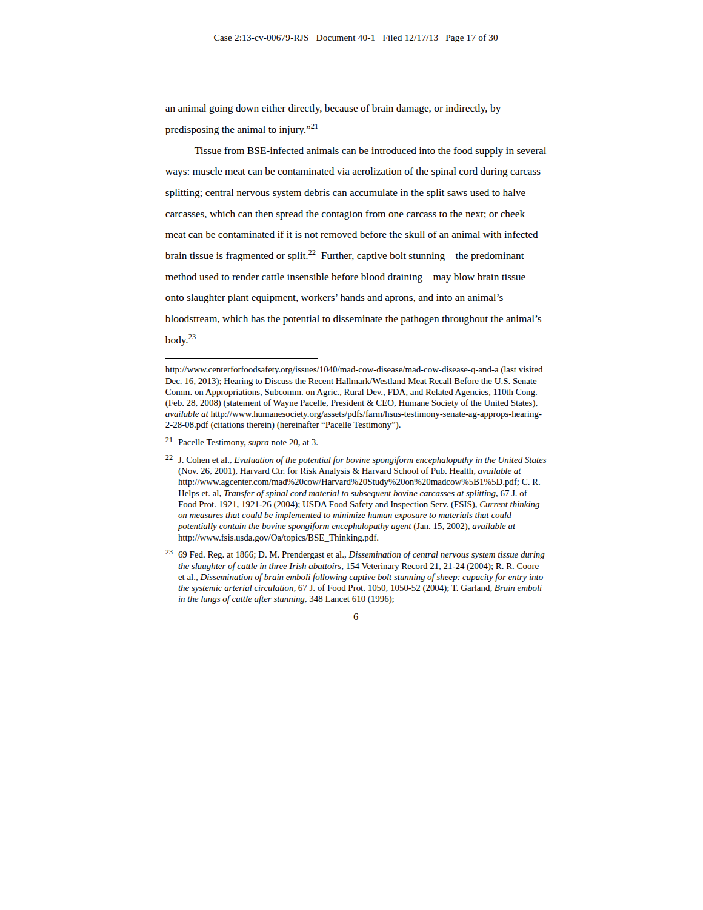Case 2:13-cv-00679-RJS Document 40-1 Filed 12/17/13 Page 17 of 30
an animal going down either directly, because of brain damage, or indirectly, by predisposing the animal to injury.”21
Tissue from BSE-infected animals can be introduced into the food supply in several ways: muscle meat can be contaminated via aerolization of the spinal cord during carcass splitting; central nervous system debris can accumulate in the split saws used to halve carcasses, which can then spread the contagion from one carcass to the next; or cheek meat can be contaminated if it is not removed before the skull of an animal with infected brain tissue is fragmented or split.22 Further, captive bolt stunning—the predominant method used to render cattle insensible before blood draining—may blow brain tissue onto slaughter plant equipment, workers’ hands and aprons, and into an animal’s bloodstream, which has the potential to disseminate the pathogen throughout the animal’s body.23
http://www.centerforfoodsafety.org/issues/1040/mad-cow-disease/mad-cow-disease-q-and-a (last visited Dec. 16, 2013); Hearing to Discuss the Recent Hallmark/Westland Meat Recall Before the U.S. Senate Comm. on Appropriations, Subcomm. on Agric., Rural Dev., FDA, and Related Agencies, 110th Cong. (Feb. 28, 2008) (statement of Wayne Pacelle, President & CEO, Humane Society of the United States), available at http://www.humanesociety.org/assets/pdfs/farm/hsus-testimony-senate-ag-approps-hearing-2-28-08.pdf (citations therein) (hereinafter “Pacelle Testimony”).
21 Pacelle Testimony, supra note 20, at 3.
22 J. Cohen et al., Evaluation of the potential for bovine spongiform encephalopathy in the United States (Nov. 26, 2001), Harvard Ctr. for Risk Analysis & Harvard School of Pub. Health, available at http://www.agcenter.com/mad%20cow/Harvard%20Study%20on%20madcow%5B1%5D.pdf; C. R. Helps et. al, Transfer of spinal cord material to subsequent bovine carcasses at splitting, 67 J. of Food Prot. 1921, 1921-26 (2004); USDA Food Safety and Inspection Serv. (FSIS), Current thinking on measures that could be implemented to minimize human exposure to materials that could potentially contain the bovine spongiform encephalopathy agent (Jan. 15, 2002), available at http://www.fsis.usda.gov/Oa/topics/BSE_Thinking.pdf.
2369 Fed. Reg. at 1866; D. M. Prendergast et al., Dissemination of central nervous system tissue during the slaughter of cattle in three Irish abattoirs, 154 Veterinary Record 21, 21-24 (2004); R. R. Coore et al., Dissemination of brain emboli following captive bolt stunning of sheep: capacity for entry into the systemic arterial circulation, 67 J. of Food Prot. 1050, 1050-52 (2004); T. Garland, Brain emboli in the lungs of cattle after stunning, 348 Lancet 610 (1996);
6